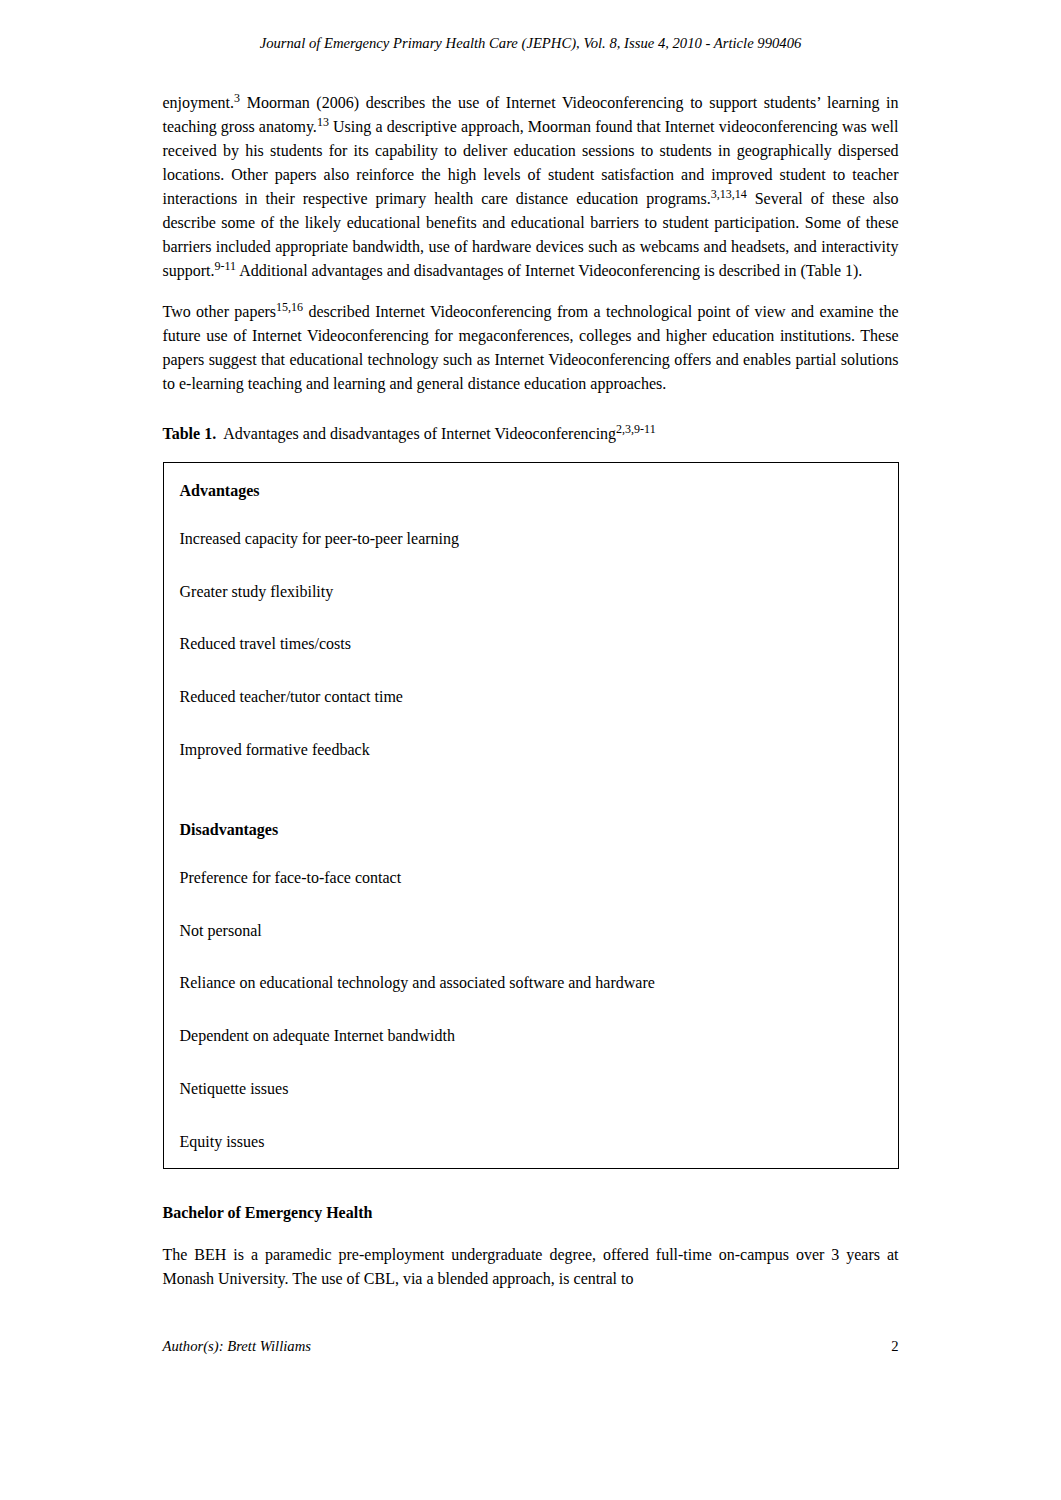Journal of Emergency Primary Health Care (JEPHC), Vol. 8, Issue 4, 2010 - Article 990406
enjoyment.3 Moorman (2006) describes the use of Internet Videoconferencing to support students’ learning in teaching gross anatomy.13 Using a descriptive approach, Moorman found that Internet videoconferencing was well received by his students for its capability to deliver education sessions to students in geographically dispersed locations. Other papers also reinforce the high levels of student satisfaction and improved student to teacher interactions in their respective primary health care distance education programs.3,13,14 Several of these also describe some of the likely educational benefits and educational barriers to student participation. Some of these barriers included appropriate bandwidth, use of hardware devices such as webcams and headsets, and interactivity support.9-11 Additional advantages and disadvantages of Internet Videoconferencing is described in (Table 1).
Two other papers15,16 described Internet Videoconferencing from a technological point of view and examine the future use of Internet Videoconferencing for megaconferences, colleges and higher education institutions. These papers suggest that educational technology such as Internet Videoconferencing offers and enables partial solutions to e-learning teaching and learning and general distance education approaches.
Table 1. Advantages and disadvantages of Internet Videoconferencing2,3,9-11
| Advantages |
| Increased capacity for peer-to-peer learning |
| Greater study flexibility |
| Reduced travel times/costs |
| Reduced teacher/tutor contact time |
| Improved formative feedback |
| Disadvantages |
| Preference for face-to-face contact |
| Not personal |
| Reliance on educational technology and associated software and hardware |
| Dependent on adequate Internet bandwidth |
| Netiquette issues |
| Equity issues |
Bachelor of Emergency Health
The BEH is a paramedic pre-employment undergraduate degree, offered full-time on-campus over 3 years at Monash University. The use of CBL, via a blended approach, is central to
Author(s): Brett Williams 2